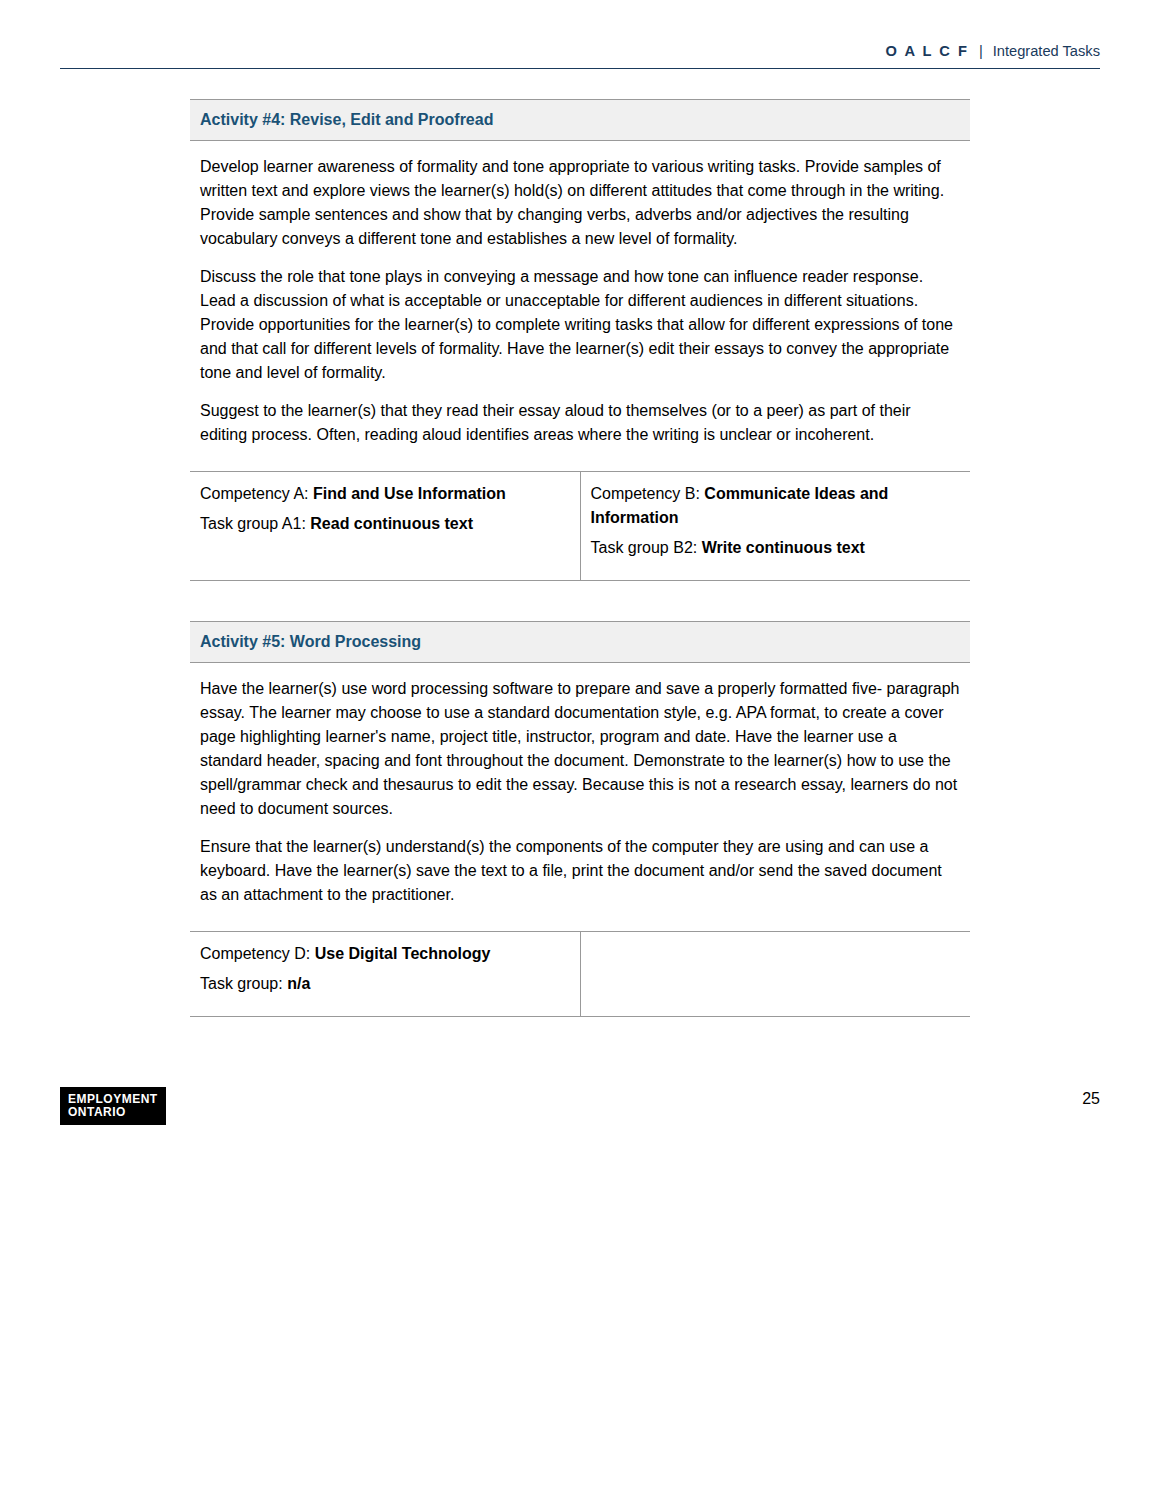O A L C F|Integrated Tasks
Activity #4: Revise, Edit and Proofread
Develop learner awareness of formality and tone appropriate to various writing tasks. Provide samples of written text and explore views the learner(s) hold(s) on different attitudes that come through in the writing. Provide sample sentences and show that by changing verbs, adverbs and/or adjectives the resulting vocabulary conveys a different tone and establishes a new level of formality.
Discuss the role that tone plays in conveying a message and how tone can influence reader response. Lead a discussion of what is acceptable or unacceptable for different audiences in different situations. Provide opportunities for the learner(s) to complete writing tasks that allow for different expressions of tone and that call for different levels of formality. Have the learner(s) edit their essays to convey the appropriate tone and level of formality.
Suggest to the learner(s) that they read their essay aloud to themselves (or to a peer) as part of their editing process. Often, reading aloud identifies areas where the writing is unclear or incoherent.
| Competency A: Find and Use Information Task group A1: Read continuous text | Competency B: Communicate Ideas and Information Task group B2: Write continuous text |
Activity #5: Word Processing
Have the learner(s) use word processing software to prepare and save a properly formatted five- paragraph essay. The learner may choose to use a standard documentation style, e.g. APA format, to create a cover page highlighting learner's name, project title, instructor, program and date. Have the learner use a standard header, spacing and font throughout the document. Demonstrate to the learner(s) how to use the spell/grammar check and thesaurus to edit the essay. Because this is not a research essay, learners do not need to document sources.
Ensure that the learner(s) understand(s) the components of the computer they are using and can use a keyboard. Have the learner(s) save the text to a file, print the document and/or send the saved document as an attachment to the practitioner.
| Competency D: Use Digital Technology Task group: n/a | |
EMPLOYMENT
ONTARIO 25